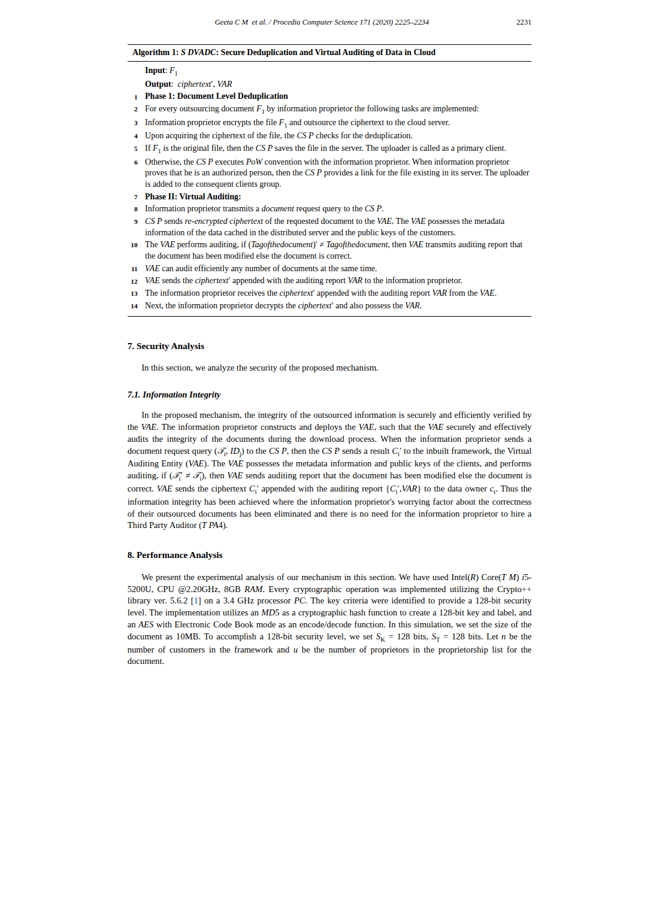Geeta C M et al. / Procedia Computer Science 171 (2020) 2225–2234
2231
Algorithm 1: S DVADC: Secure Deduplication and Virtual Auditing of Data in Cloud
Input: F 1
Output: ciphertext′, VAR
Phase 1: Document Level Deduplication
For every outsourcing document F 1 by information proprietor the following tasks are implemented:
Information proprietor encrypts the file F 1 and outsource the ciphertext to the cloud server.
Upon acquiring the ciphertext of the file, the CS P checks for the deduplication.
If F 1 is the original file, then the CS P saves the file in the server. The uploader is called as a primary client.
Otherwise, the CS P executes PoW convention with the information proprietor. When information proprietor proves that he is an authorized person, then the CS P provides a link for the file existing in its server. The uploader is added to the consequent clients group.
Phase II: Virtual Auditing:
Information proprietor transmits a document request query to the CS P.
CS P sends re-encrypted ciphertext of the requested document to the VAE. The VAE possesses the metadata information of the data cached in the distributed server and the public keys of the customers.
The VAE performs auditing, if (Tagofthedocument)′ ≠ Tagofthedocument, then VAE transmits auditing report that the document has been modified else the document is correct.
VAE can audit efficiently any number of documents at the same time.
VAE sends the ciphertext′ appended with the auditing report VAR to the information proprietor.
The information proprietor receives the ciphertext′ appended with the auditing report VAR from the VAE.
Next, the information proprietor decrypts the ciphertext′ and also possess the VAR.
7. Security Analysis
In this section, we analyze the security of the proposed mechanism.
7.1. Information Integrity
In the proposed mechanism, the integrity of the outsourced information is securely and efficiently verified by the VAE. The information proprietor constructs and deploys the VAE, such that the VAE securely and effectively audits the integrity of the documents during the download process. When the information proprietor sends a document request query (𝒯i, ID j) to the CS P, then the CS P sends a result Ci′ to the inbuilt framework, the Virtual Auditing Entity (VAE). The VAE possesses the metadata information and public keys of the clients, and performs auditing, if (𝒯i′ ≠ 𝒯i), then VAE sends auditing report that the document has been modified else the document is correct. VAE sends the ciphertext Ci′ appended with the auditing report {Ci′,VAR} to the data owner ct. Thus the information integrity has been achieved where the information proprietor's worrying factor about the correctness of their outsourced documents has been eliminated and there is no need for the information proprietor to hire a Third Party Auditor (T PA4).
8. Performance Analysis
We present the experimental analysis of our mechanism in this section. We have used Intel(R) Core(T M) i5-5200U, CPU @2.20GHz, 8GB RAM. Every cryptographic operation was implemented utilizing the Crypto++ library ver. 5.6.2 [1] on a 3.4 GHz processor PC. The key criteria were identified to provide a 128-bit security level. The implementation utilizes an MD5 as a cryptographic hash function to create a 128-bit key and label, and an AES with Electronic Code Book mode as an encode/decode function. In this simulation, we set the size of the document as 10MB. To accomplish a 128-bit security level, we set SK = 128 bits, ST = 128 bits. Let n be the number of customers in the framework and u be the number of proprietors in the proprietorship list for the document.